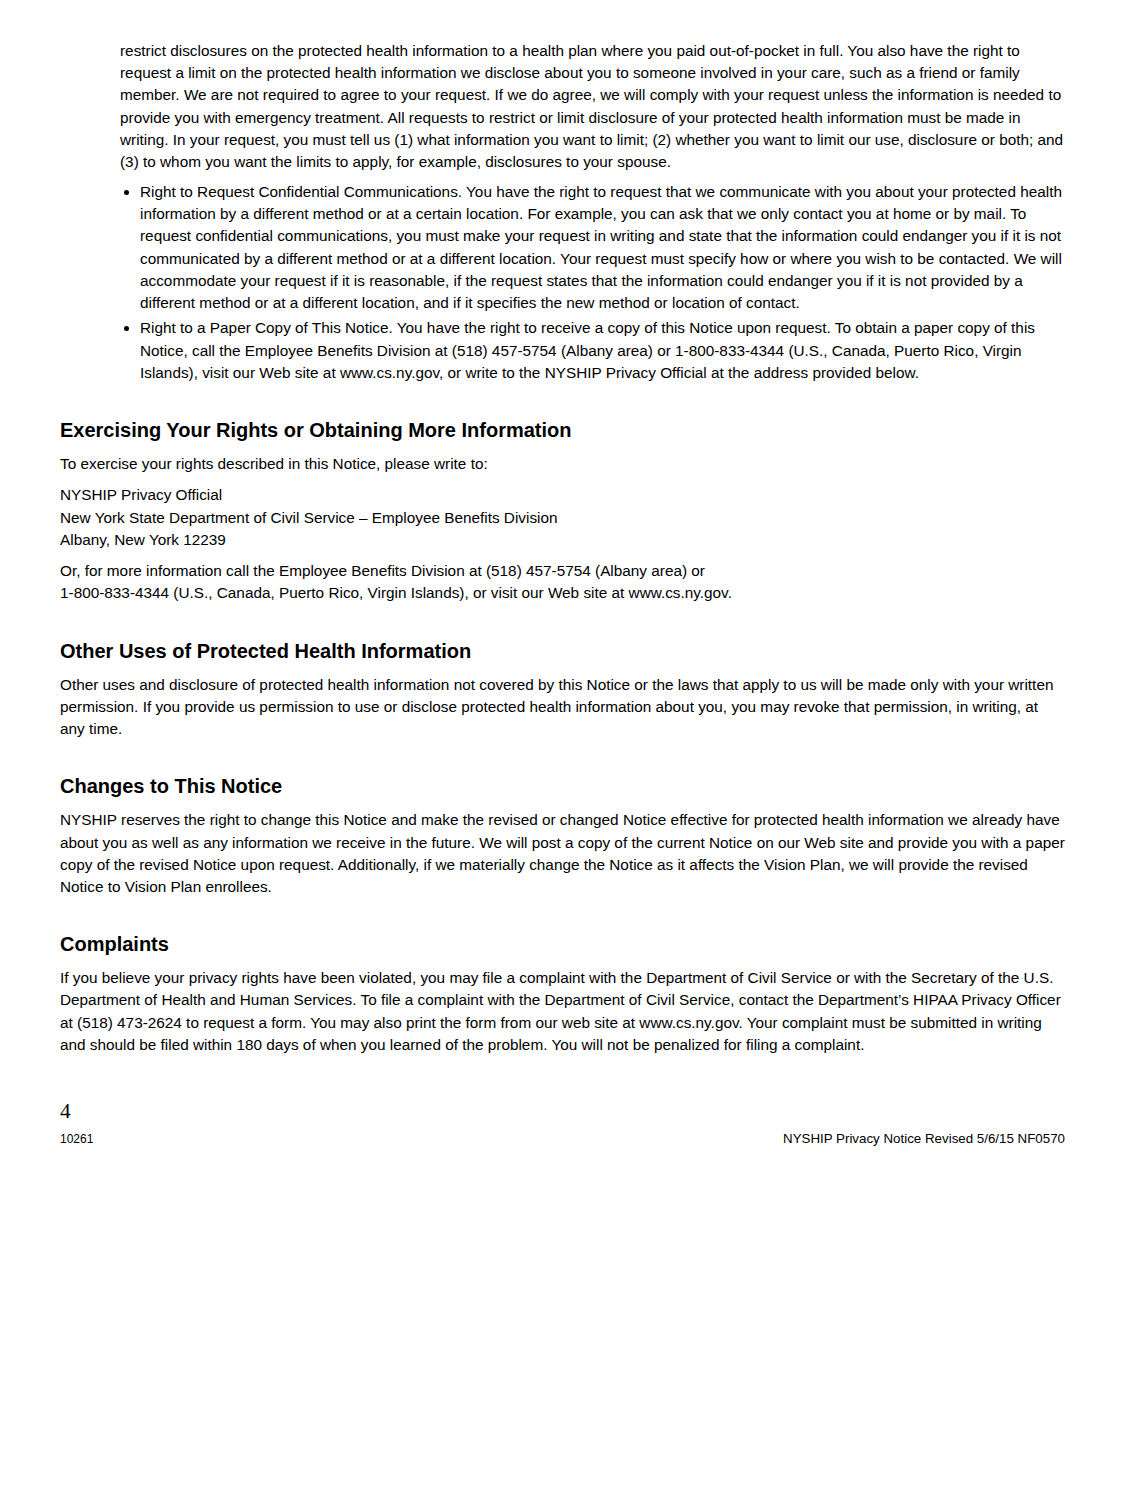restrict disclosures on the protected health information to a health plan where you paid out-of-pocket in full. You also have the right to request a limit on the protected health information we disclose about you to someone involved in your care, such as a friend or family member. We are not required to agree to your request. If we do agree, we will comply with your request unless the information is needed to provide you with emergency treatment. All requests to restrict or limit disclosure of your protected health information must be made in writing. In your request, you must tell us (1) what information you want to limit; (2) whether you want to limit our use, disclosure or both; and (3) to whom you want the limits to apply, for example, disclosures to your spouse.
Right to Request Confidential Communications. You have the right to request that we communicate with you about your protected health information by a different method or at a certain location. For example, you can ask that we only contact you at home or by mail. To request confidential communications, you must make your request in writing and state that the information could endanger you if it is not communicated by a different method or at a different location. Your request must specify how or where you wish to be contacted. We will accommodate your request if it is reasonable, if the request states that the information could endanger you if it is not provided by a different method or at a different location, and if it specifies the new method or location of contact.
Right to a Paper Copy of This Notice. You have the right to receive a copy of this Notice upon request. To obtain a paper copy of this Notice, call the Employee Benefits Division at (518) 457-5754 (Albany area) or 1-800-833-4344 (U.S., Canada, Puerto Rico, Virgin Islands), visit our Web site at www.cs.ny.gov, or write to the NYSHIP Privacy Official at the address provided below.
Exercising Your Rights or Obtaining More Information
To exercise your rights described in this Notice, please write to:
NYSHIP Privacy Official
New York State Department of Civil Service – Employee Benefits Division
Albany, New York 12239
Or, for more information call the Employee Benefits Division at (518) 457-5754 (Albany area) or
1-800-833-4344 (U.S., Canada, Puerto Rico, Virgin Islands), or visit our Web site at www.cs.ny.gov.
Other Uses of Protected Health Information
Other uses and disclosure of protected health information not covered by this Notice or the laws that apply to us will be made only with your written permission. If you provide us permission to use or disclose protected health information about you, you may revoke that permission, in writing, at any time.
Changes to This Notice
NYSHIP reserves the right to change this Notice and make the revised or changed Notice effective for protected health information we already have about you as well as any information we receive in the future. We will post a copy of the current Notice on our Web site and provide you with a paper copy of the revised Notice upon request. Additionally, if we materially change the Notice as it affects the Vision Plan, we will provide the revised Notice to Vision Plan enrollees.
Complaints
If you believe your privacy rights have been violated, you may file a complaint with the Department of Civil Service or with the Secretary of the U.S. Department of Health and Human Services. To file a complaint with the Department of Civil Service, contact the Department’s HIPAA Privacy Officer at (518) 473-2624 to request a form. You may also print the form from our web site at www.cs.ny.gov. Your complaint must be submitted in writing and should be filed within 180 days of when you learned of the problem. You will not be penalized for filing a complaint.
4
10261
NYSHIP Privacy Notice Revised 5/6/15 NF0570